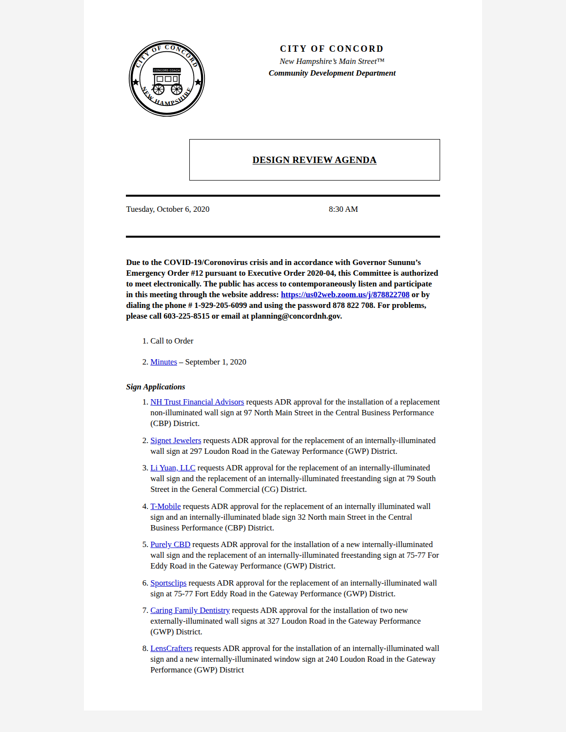CITY OF CONCORD NEW HAMPSHIRE CONCORD COACH
CITY OF CONCORD
New Hampshire’s Main Street™
Community Development Department
DESIGN REVIEW AGENDA
Tuesday, October 6, 2020 8:30 AM
Due to the COVID-19/Coronovirus crisis and in accordance with Governor Sununu’s Emergency Order #12 pursuant to Executive Order 2020-04, this Committee is authorized to meet electronically. The public has access to contemporaneously listen and participate in this meeting through the website address: https://us02web.zoom.us/j/878822708 or by dialing the phone # 1-929-205-6099 and using the password 878 822 708. For problems, please call 603-225-8515 or email at planning@concordnh.gov.
Call to Order
Minutes – September 1, 2020
Sign Applications
NH Trust Financial Advisors requests ADR approval for the installation of a replacement non-illuminated wall sign at 97 North Main Street in the Central Business Performance (CBP) District.
Signet Jewelers requests ADR approval for the replacement of an internally-illuminated wall sign at 297 Loudon Road in the Gateway Performance (GWP) District.
Li Yuan, LLC requests ADR approval for the replacement of an internally-illuminated wall sign and the replacement of an internally-illuminated freestanding sign at 79 South Street in the General Commercial (CG) District.
T-Mobile requests ADR approval for the replacement of an internally illuminated wall sign and an internally-illuminated blade sign 32 North main Street in the Central Business Performance (CBP) District.
Purely CBD requests ADR approval for the installation of a new internally-illuminated wall sign and the replacement of an internally-illuminated freestanding sign at 75-77 For Eddy Road in the Gateway Performance (GWP) District.
Sportsclips requests ADR approval for the replacement of an internally-illuminated wall sign at 75-77 Fort Eddy Road in the Gateway Performance (GWP) District.
Caring Family Dentistry requests ADR approval for the installation of two new externally-illuminated wall signs at 327 Loudon Road in the Gateway Performance (GWP) District.
LensCrafters requests ADR approval for the installation of an internally-illuminated wall sign and a new internally-illuminated window sign at 240 Loudon Road in the Gateway Performance (GWP) District